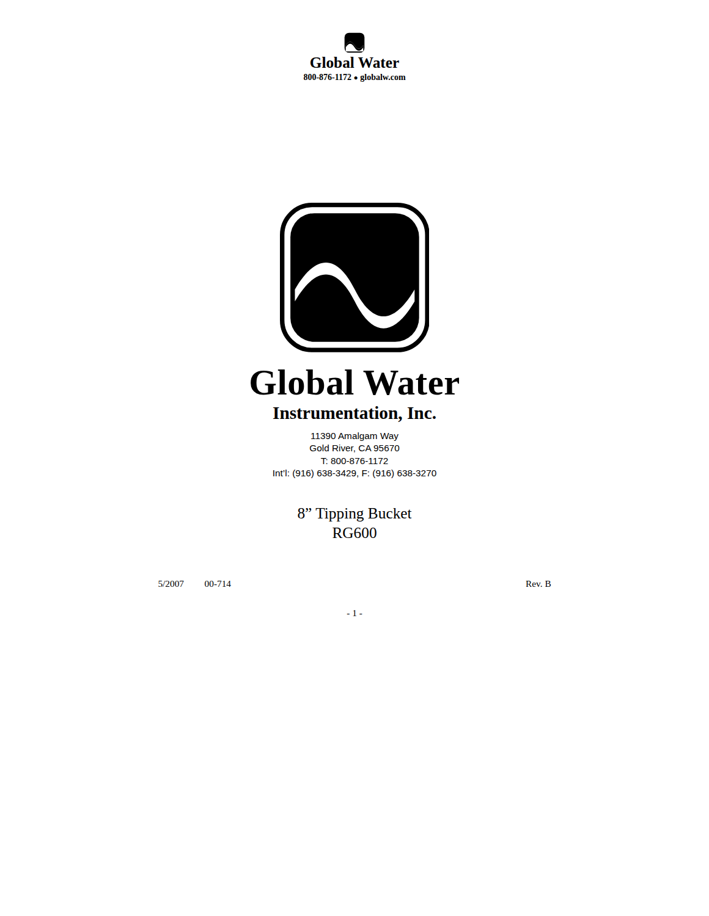Global Water
800-876-1172 ● globalw.com
Global Water
Instrumentation, Inc.
11390 Amalgam Way
Gold River, CA 95670
T: 800-876-1172
Int’l: (916) 638-3429, F: (916) 638-3270
8” Tipping Bucket
RG600
5/2007 00-714 Rev. B
- 1 -